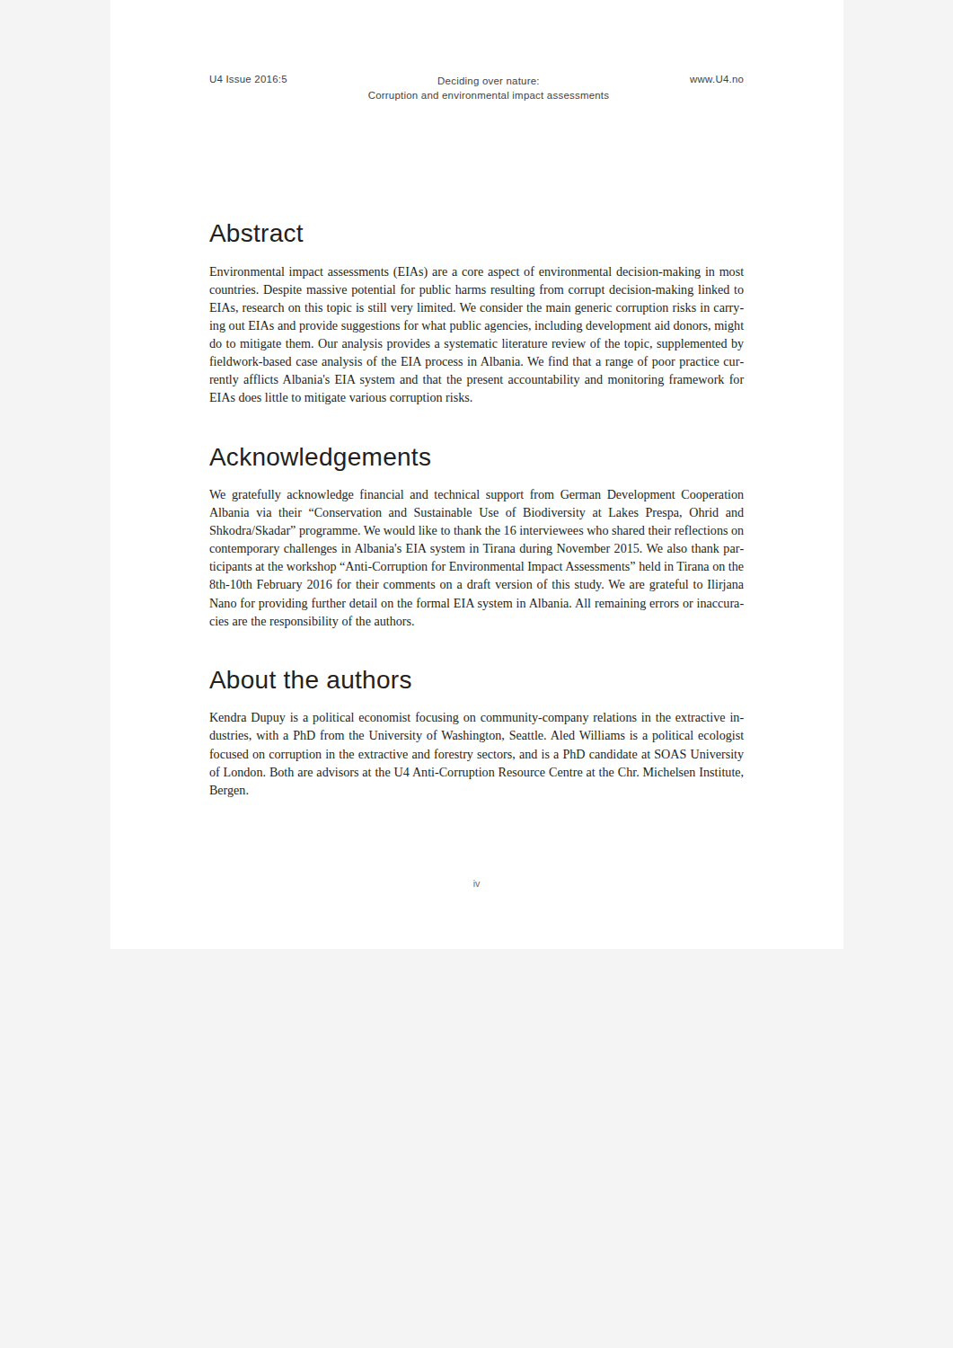U4 Issue 2016:5
Deciding over nature:
Corruption and environmental impact assessments
www.U4.no
Abstract
Environmental impact assessments (EIAs) are a core aspect of environmental decision-making in most countries. Despite massive potential for public harms resulting from corrupt decision-making linked to EIAs, research on this topic is still very limited. We consider the main generic corruption risks in carrying out EIAs and provide suggestions for what public agencies, including development aid donors, might do to mitigate them. Our analysis provides a systematic literature review of the topic, supplemented by fieldwork-based case analysis of the EIA process in Albania. We find that a range of poor practice currently afflicts Albania's EIA system and that the present accountability and monitoring framework for EIAs does little to mitigate various corruption risks.
Acknowledgements
We gratefully acknowledge financial and technical support from German Development Cooperation Albania via their “Conservation and Sustainable Use of Biodiversity at Lakes Prespa, Ohrid and Shkodra/Skadar” programme. We would like to thank the 16 interviewees who shared their reflections on contemporary challenges in Albania's EIA system in Tirana during November 2015. We also thank participants at the workshop “Anti-Corruption for Environmental Impact Assessments” held in Tirana on the 8th-10th February 2016 for their comments on a draft version of this study. We are grateful to Ilirjana Nano for providing further detail on the formal EIA system in Albania. All remaining errors or inaccuracies are the responsibility of the authors.
About the authors
Kendra Dupuy is a political economist focusing on community-company relations in the extractive industries, with a PhD from the University of Washington, Seattle. Aled Williams is a political ecologist focused on corruption in the extractive and forestry sectors, and is a PhD candidate at SOAS University of London. Both are advisors at the U4 Anti-Corruption Resource Centre at the Chr. Michelsen Institute, Bergen.
iv